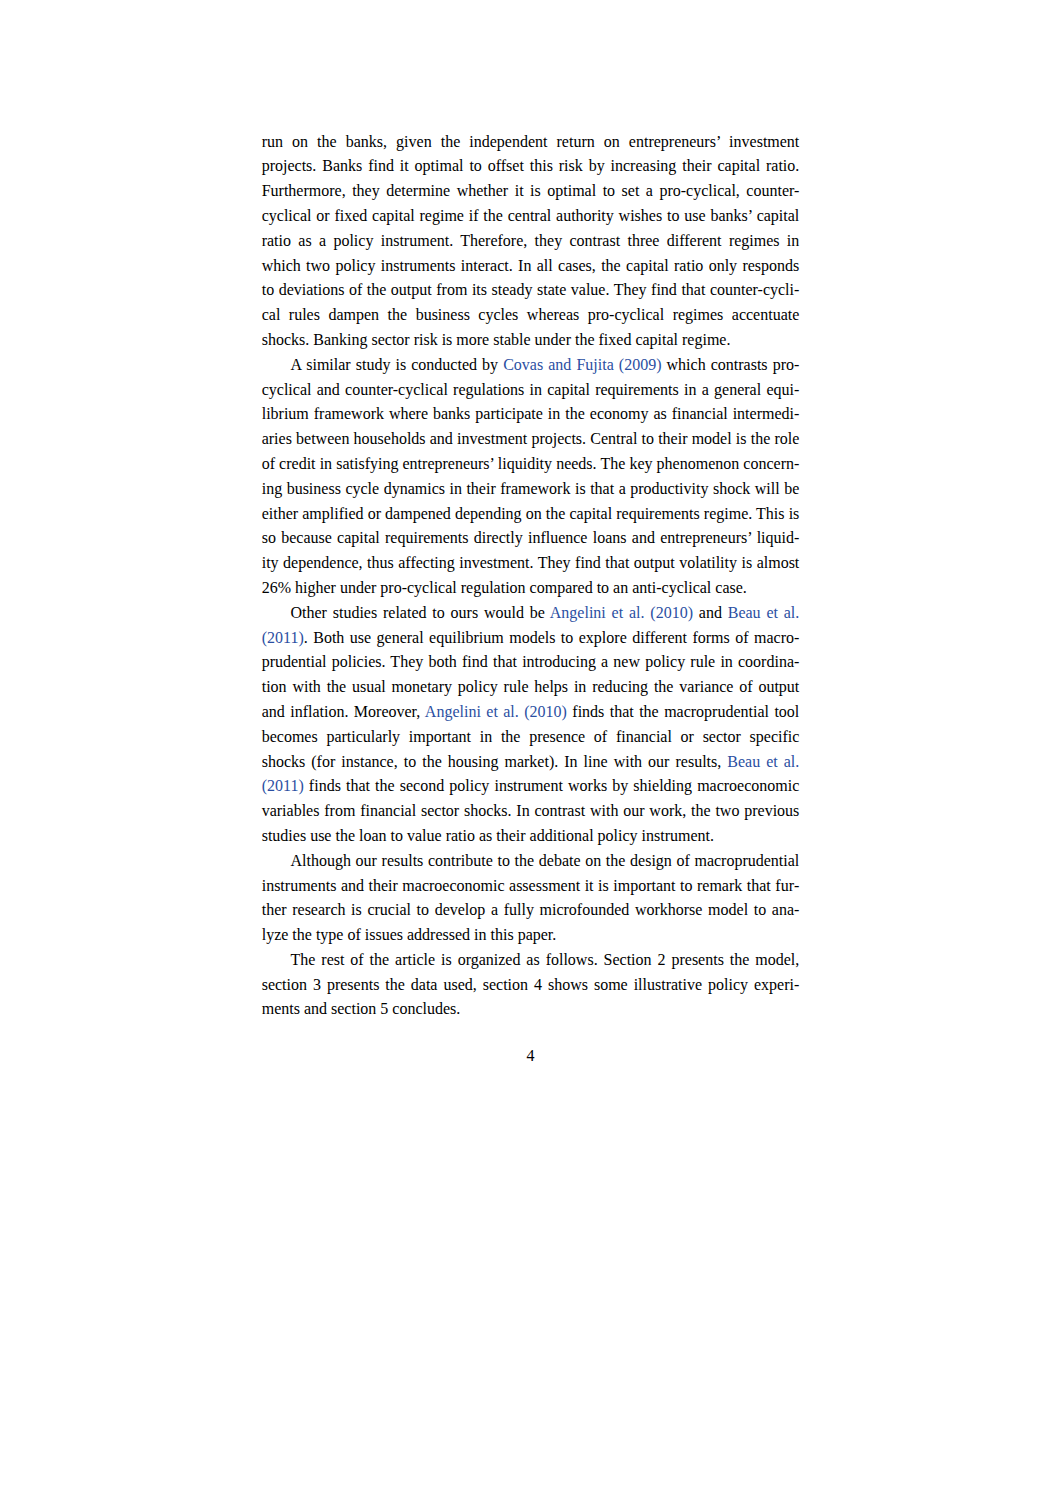run on the banks, given the independent return on entrepreneurs’ investment projects. Banks find it optimal to offset this risk by increasing their capital ratio. Furthermore, they determine whether it is optimal to set a pro-cyclical, counter-cyclical or fixed capital regime if the central authority wishes to use banks’ capital ratio as a policy instrument. Therefore, they contrast three different regimes in which two policy instruments interact. In all cases, the capital ratio only responds to deviations of the output from its steady state value. They find that counter-cyclical rules dampen the business cycles whereas pro-cyclical regimes accentuate shocks. Banking sector risk is more stable under the fixed capital regime.
A similar study is conducted by Covas and Fujita (2009) which contrasts pro-cyclical and counter-cyclical regulations in capital requirements in a general equilibrium framework where banks participate in the economy as financial intermediaries between households and investment projects. Central to their model is the role of credit in satisfying entrepreneurs’ liquidity needs. The key phenomenon concerning business cycle dynamics in their framework is that a productivity shock will be either amplified or dampened depending on the capital requirements regime. This is so because capital requirements directly influence loans and entrepreneurs’ liquidity dependence, thus affecting investment. They find that output volatility is almost 26% higher under pro-cyclical regulation compared to an anti-cyclical case.
Other studies related to ours would be Angelini et al. (2010) and Beau et al. (2011). Both use general equilibrium models to explore different forms of macroprudential policies. They both find that introducing a new policy rule in coordination with the usual monetary policy rule helps in reducing the variance of output and inflation. Moreover, Angelini et al. (2010) finds that the macroprudential tool becomes particularly important in the presence of financial or sector specific shocks (for instance, to the housing market). In line with our results, Beau et al. (2011) finds that the second policy instrument works by shielding macroeconomic variables from financial sector shocks. In contrast with our work, the two previous studies use the loan to value ratio as their additional policy instrument.
Although our results contribute to the debate on the design of macroprudential instruments and their macroeconomic assessment it is important to remark that further research is crucial to develop a fully microfounded workhorse model to analyze the type of issues addressed in this paper.
The rest of the article is organized as follows. Section 2 presents the model, section 3 presents the data used, section 4 shows some illustrative policy experiments and section 5 concludes.
4